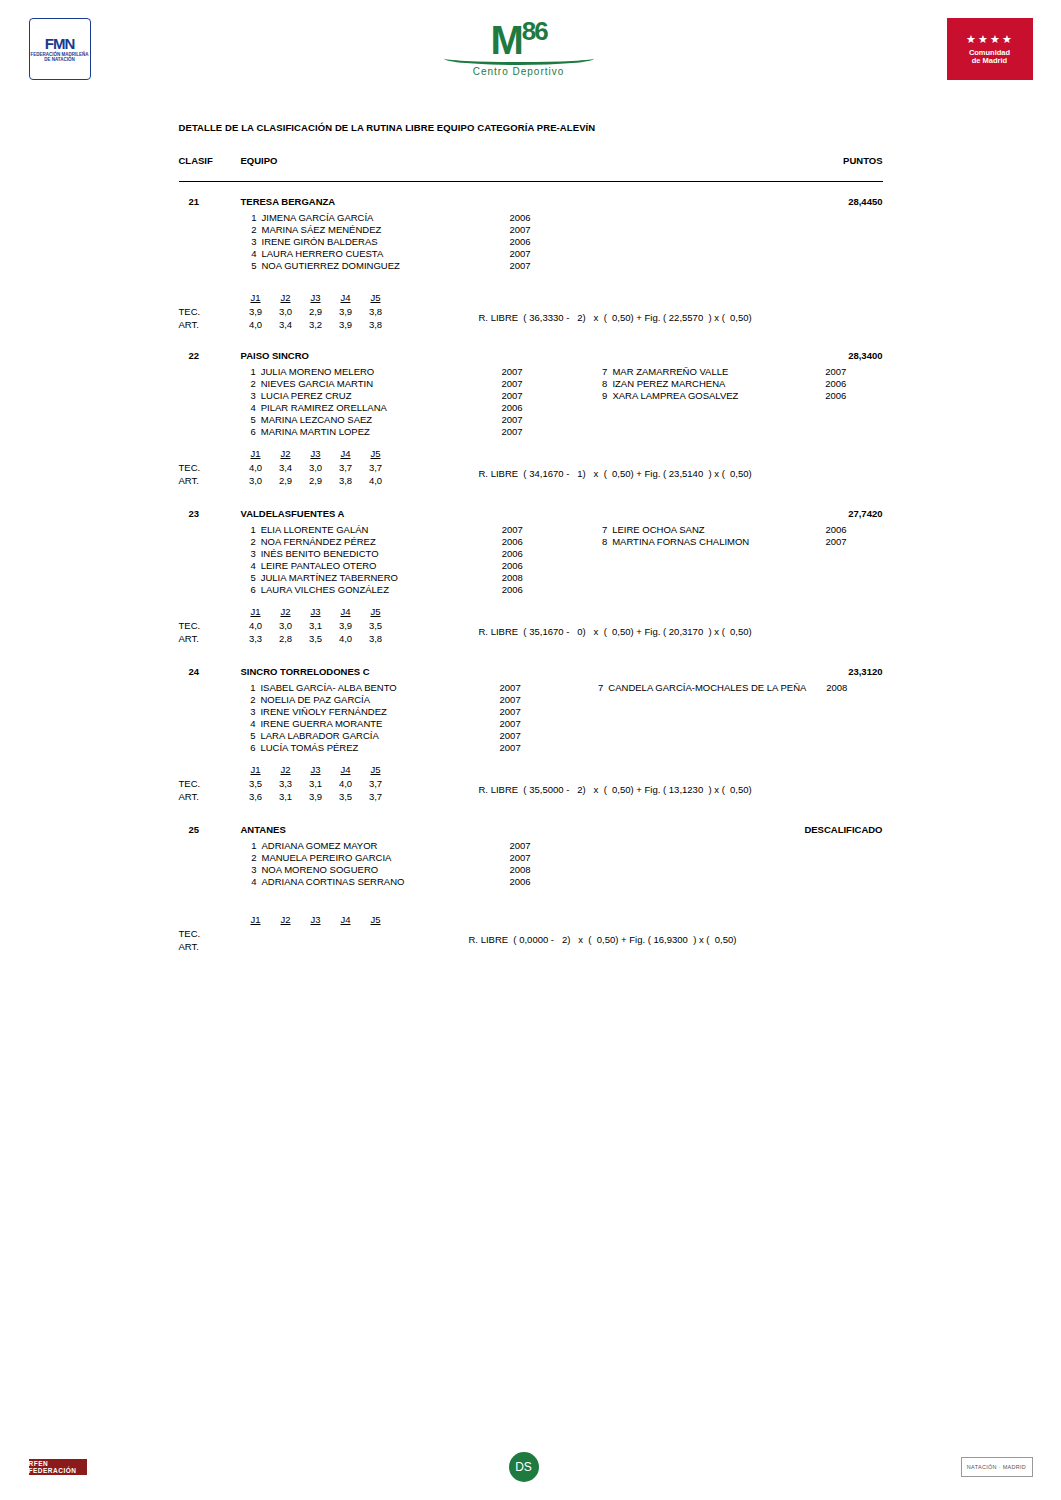FMN FEDERACIÓN MADRILEÑA
DE NATACIÓN
M86
Centro Deportivo
★★★★
Comunidad
de Madrid
DETALLE DE LA CLASIFICACIÓN DE LA RUTINA LIBRE EQUIPO CATEGORÍA PRE-ALEVÍN
CLASIF EQUIPO PUNTOS
21 TERESA BERGANZA 28,4450
| 1 | JIMENA GARCÍA GARCÍA | 2006 |
| 2 | MARINA SÁEZ MENÉNDEZ | 2007 |
| 3 | IRENE GIRÓN BALDERAS | 2006 |
| 4 | LAURA HERRERO CUESTA | 2007 |
| 5 | NOA GUTIERREZ DOMINGUEZ | 2007 |
J1 J2 J3 J4 J5
TEC. 3,93,02,93,93,8
ART. 4,03,43,23,93,8
R. LIBRE ( 36,3330 - 2) x ( 0,50) + Fig. ( 22,5570 ) x ( 0,50)
22 PAISO SINCRO 28,3400
| 1 | JULIA MORENO MELERO | 2007 | 7 | MAR ZAMARREÑO VALLE | 2007 |
| 2 | NIEVES GARCIA MARTIN | 2007 | 8 | IZAN PEREZ MARCHENA | 2006 |
| 3 | LUCIA PEREZ CRUZ | 2007 | 9 | XARA LAMPREA GOSALVEZ | 2006 |
| 4 | PILAR RAMIREZ ORELLANA | 2006 | | | |
| 5 | MARINA LEZCANO SAEZ | 2007 | | | |
| 6 | MARINA MARTIN LOPEZ | 2007 | | | |
J1 J2 J3 J4 J5
TEC. 4,03,43,03,73,7
ART. 3,02,92,93,84,0
R. LIBRE ( 34,1670 - 1) x ( 0,50) + Fig. ( 23,5140 ) x ( 0,50)
23 VALDELASFUENTES A 27,7420
| 1 | ELIA LLORENTE GALÁN | 2007 | 7 | LEIRE OCHOA SANZ | 2006 |
| 2 | NOA FERNÁNDEZ PÉREZ | 2006 | 8 | MARTINA FORNAS CHALIMON | 2007 |
| 3 | INÉS BENITO BENEDICTO | 2006 | | | |
| 4 | LEIRE PANTALEO OTERO | 2006 | | | |
| 5 | JULIA MARTÍNEZ TABERNERO | 2008 | | | |
| 6 | LAURA VILCHES GONZÁLEZ | 2006 | | | |
J1 J2 J3 J4 J5
TEC. 4,03,03,13,93,5
ART. 3,32,83,54,03,8
R. LIBRE ( 35,1670 - 0) x ( 0,50) + Fig. ( 20,3170 ) x ( 0,50)
24 SINCRO TORRELODONES C 23,3120
| 1 | ISABEL GARCÍA- ALBA BENTO | 2007 | 7 | CANDELA GARCÍA-MOCHALES DE LA PEÑA | 2008 |
| 2 | NOELIA DE PAZ GARCÍA | 2007 | | | |
| 3 | IRENE VIÑOLY FERNÁNDEZ | 2007 | | | |
| 4 | IRENE GUERRA MORANTE | 2007 | | | |
| 5 | LARA LABRADOR GARCÍA | 2007 | | | |
| 6 | LUCÍA TOMÁS PÉREZ | 2007 | | | |
J1 J2 J3 J4 J5
TEC. 3,53,33,14,03,7
ART. 3,63,13,93,53,7
R. LIBRE ( 35,5000 - 2) x ( 0,50) + Fig. ( 13,1230 ) x ( 0,50)
25 ANTANES DESCALIFICADO
| 1 | ADRIANA GOMEZ MAYOR | 2007 |
| 2 | MANUELA PEREIRO GARCIA | 2007 |
| 3 | NOA MORENO SOGUERO | 2008 |
| 4 | ADRIANA CORTINAS SERRANO | 2006 |
J1 J2 J3 J4 J5
TEC.
ART.
R. LIBRE ( 0,0000 - 2) x ( 0,50) + Fig. ( 16,9300 ) x ( 0,50)
RFEN FEDERACIÓN
DS
NATACIÓN · MADRID